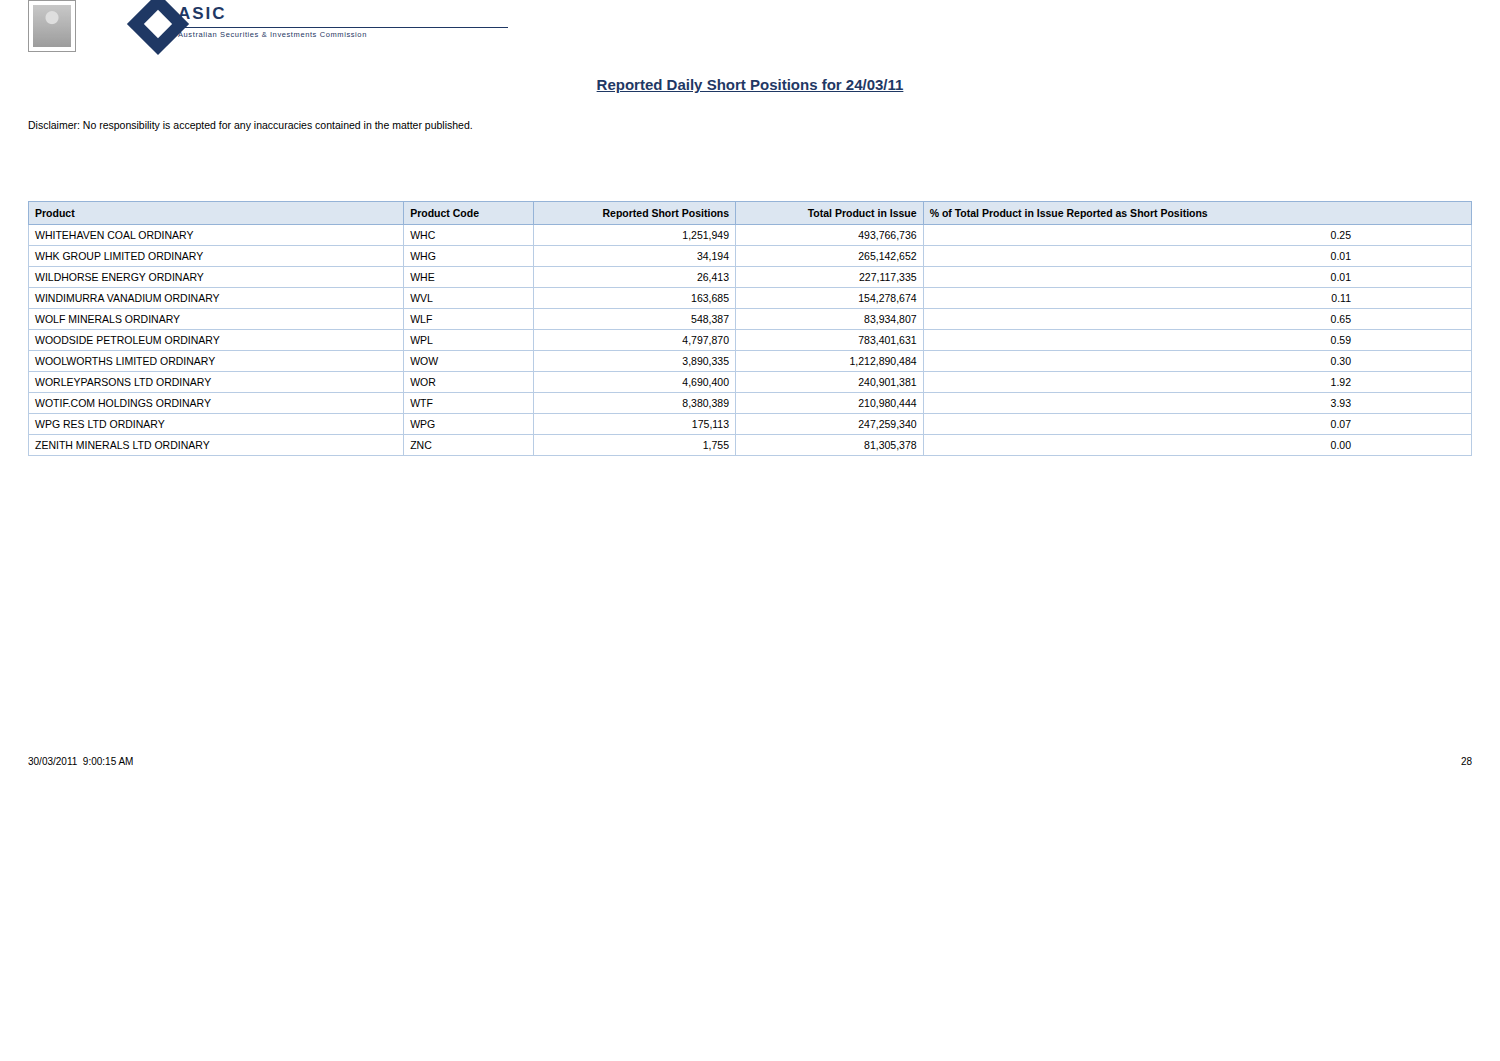ASIC
Australian Securities & Investments Commission
Reported Daily Short Positions for 24/03/11
Disclaimer: No responsibility is accepted for any inaccuracies contained in the matter published.
| Product | Product Code | Reported Short Positions | Total Product in Issue | % of Total Product in Issue Reported as Short Positions |
| --- | --- | --- | --- | --- |
| WHITEHAVEN COAL ORDINARY | WHC | 1,251,949 | 493,766,736 | 0.25 |
| WHK GROUP LIMITED ORDINARY | WHG | 34,194 | 265,142,652 | 0.01 |
| WILDHORSE ENERGY ORDINARY | WHE | 26,413 | 227,117,335 | 0.01 |
| WINDIMURRA VANADIUM ORDINARY | WVL | 163,685 | 154,278,674 | 0.11 |
| WOLF MINERALS ORDINARY | WLF | 548,387 | 83,934,807 | 0.65 |
| WOODSIDE PETROLEUM ORDINARY | WPL | 4,797,870 | 783,401,631 | 0.59 |
| WOOLWORTHS LIMITED ORDINARY | WOW | 3,890,335 | 1,212,890,484 | 0.30 |
| WORLEYPARSONS LTD ORDINARY | WOR | 4,690,400 | 240,901,381 | 1.92 |
| WOTIF.COM HOLDINGS ORDINARY | WTF | 8,380,389 | 210,980,444 | 3.93 |
| WPG RES LTD ORDINARY | WPG | 175,113 | 247,259,340 | 0.07 |
| ZENITH MINERALS LTD ORDINARY | ZNC | 1,755 | 81,305,378 | 0.00 |
30/03/2011 9:00:15 AM 28